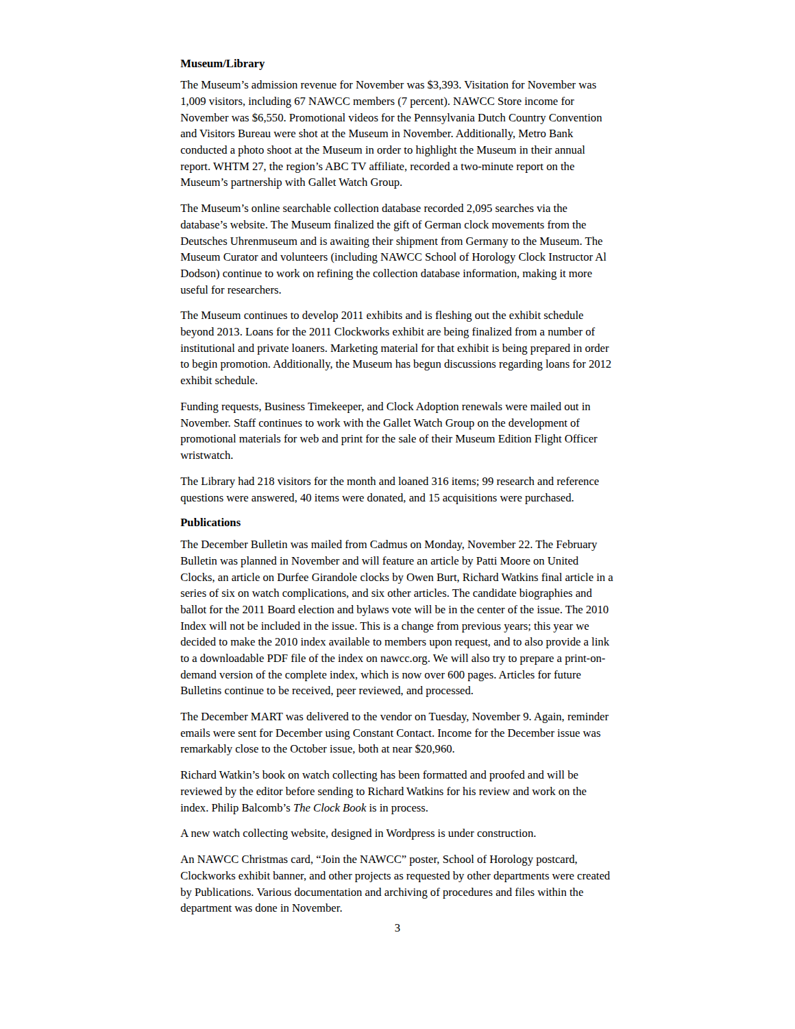Museum/Library
The Museum’s admission revenue for November was $3,393. Visitation for November was 1,009 visitors, including 67 NAWCC members (7 percent). NAWCC Store income for November was $6,550. Promotional videos for the Pennsylvania Dutch Country Convention and Visitors Bureau were shot at the Museum in November. Additionally, Metro Bank conducted a photo shoot at the Museum in order to highlight the Museum in their annual report. WHTM 27, the region’s ABC TV affiliate, recorded a two-minute report on the Museum’s partnership with Gallet Watch Group.
The Museum’s online searchable collection database recorded 2,095 searches via the database’s website. The Museum finalized the gift of German clock movements from the Deutsches Uhrenmuseum and is awaiting their shipment from Germany to the Museum. The Museum Curator and volunteers (including NAWCC School of Horology Clock Instructor Al Dodson) continue to work on refining the collection database information, making it more useful for researchers.
The Museum continues to develop 2011 exhibits and is fleshing out the exhibit schedule beyond 2013. Loans for the 2011 Clockworks exhibit are being finalized from a number of institutional and private loaners. Marketing material for that exhibit is being prepared in order to begin promotion. Additionally, the Museum has begun discussions regarding loans for 2012 exhibit schedule.
Funding requests, Business Timekeeper, and Clock Adoption renewals were mailed out in November. Staff continues to work with the Gallet Watch Group on the development of promotional materials for web and print for the sale of their Museum Edition Flight Officer wristwatch.
The Library had 218 visitors for the month and loaned 316 items; 99 research and reference questions were answered, 40 items were donated, and 15 acquisitions were purchased.
Publications
The December Bulletin was mailed from Cadmus on Monday, November 22. The February Bulletin was planned in November and will feature an article by Patti Moore on United Clocks, an article on Durfee Girandole clocks by Owen Burt, Richard Watkins final article in a series of six on watch complications, and six other articles. The candidate biographies and ballot for the 2011 Board election and bylaws vote will be in the center of the issue. The 2010 Index will not be included in the issue. This is a change from previous years; this year we decided to make the 2010 index available to members upon request, and to also provide a link to a downloadable PDF file of the index on nawcc.org. We will also try to prepare a print-on-demand version of the complete index, which is now over 600 pages. Articles for future Bulletins continue to be received, peer reviewed, and processed.
The December MART was delivered to the vendor on Tuesday, November 9. Again, reminder emails were sent for December using Constant Contact. Income for the December issue was remarkably close to the October issue, both at near $20,960.
Richard Watkin’s book on watch collecting has been formatted and proofed and will be reviewed by the editor before sending to Richard Watkins for his review and work on the index. Philip Balcomb’s The Clock Book is in process.
A new watch collecting website, designed in Wordpress is under construction.
An NAWCC Christmas card, “Join the NAWCC” poster, School of Horology postcard, Clockworks exhibit banner, and other projects as requested by other departments were created by Publications. Various documentation and archiving of procedures and files within the department was done in November.
3